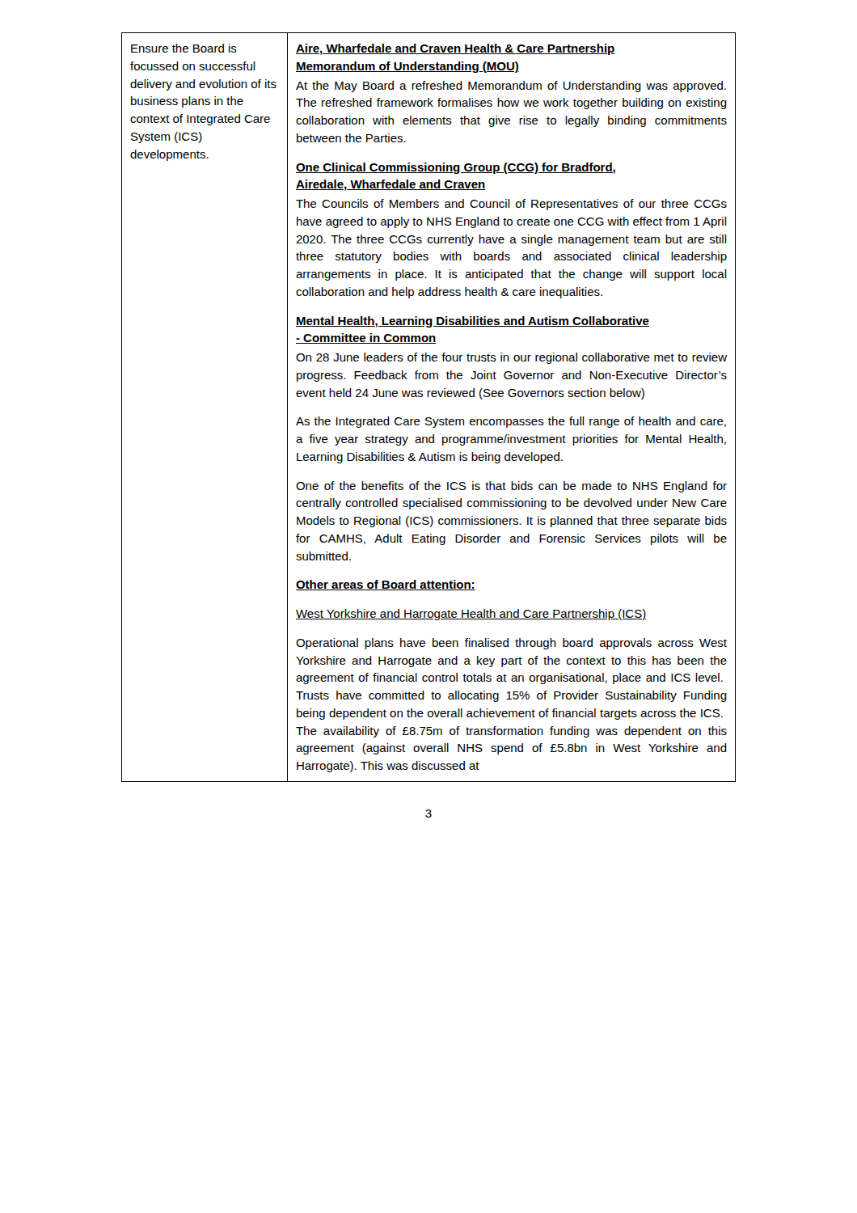| Ensure the Board is focussed on successful delivery and evolution of its business plans in the context of Integrated Care System (ICS) developments. | Aire, Wharfedale and Craven Health & Care Partnership Memorandum of Understanding (MOU) At the May Board a refreshed Memorandum of Understanding was approved. The refreshed framework formalises how we work together building on existing collaboration with elements that give rise to legally binding commitments between the Parties. One Clinical Commissioning Group (CCG) for Bradford, Airedale, Wharfedale and Craven The Councils of Members and Council of Representatives of our three CCGs have agreed to apply to NHS England to create one CCG with effect from 1 April 2020. The three CCGs currently have a single management team but are still three statutory bodies with boards and associated clinical leadership arrangements in place. It is anticipated that the change will support local collaboration and help address health & care inequalities. Mental Health, Learning Disabilities and Autism Collaborative - Committee in Common On 28 June leaders of the four trusts in our regional collaborative met to review progress. Feedback from the Joint Governor and Non-Executive Director’s event held 24 June was reviewed (See Governors section below) As the Integrated Care System encompasses the full range of health and care, a five year strategy and programme/investment priorities for Mental Health, Learning Disabilities & Autism is being developed. One of the benefits of the ICS is that bids can be made to NHS England for centrally controlled specialised commissioning to be devolved under New Care Models to Regional (ICS) commissioners. It is planned that three separate bids for CAMHS, Adult Eating Disorder and Forensic Services pilots will be submitted. Other areas of Board attention: West Yorkshire and Harrogate Health and Care Partnership (ICS) Operational plans have been finalised through board approvals across West Yorkshire and Harrogate and a key part of the context to this has been the agreement of financial control totals at an organisational, place and ICS level. Trusts have committed to allocating 15% of Provider Sustainability Funding being dependent on the overall achievement of financial targets across the ICS. The availability of £8.75m of transformation funding was dependent on this agreement (against overall NHS spend of £5.8bn in West Yorkshire and Harrogate). This was discussed at |
3